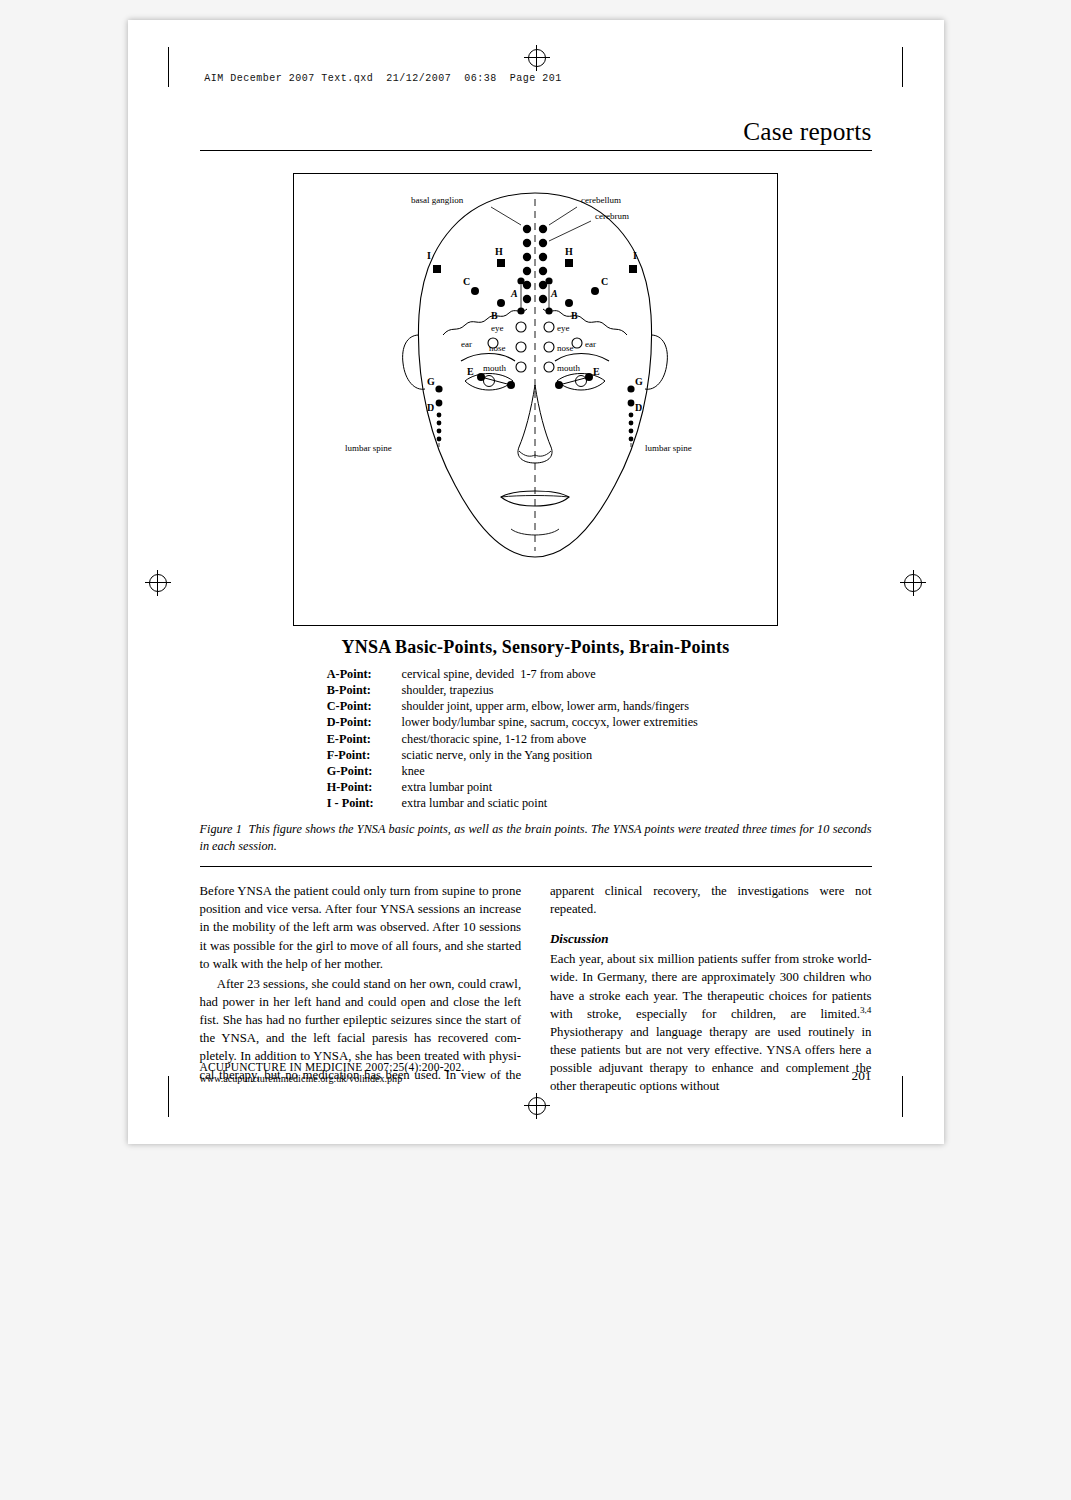AIM December 2007 Text.qxd 21/12/2007 06:38 Page 201
Case reports
basal ganglion cerebellum cerebrum A A B B C C H H I I eye eye nose nose ear ear mouth mouth E E G G D D lumbar spine lumbar spine
YNSA Basic-Points, Sensory-Points, Brain-Points
A-Point:
cervical spine, devided 1-7 from above
B-Point:
shoulder, trapezius
C-Point:
shoulder joint, upper arm, elbow, lower arm, hands/fingers
D-Point:
lower body/lumbar spine, sacrum, coccyx, lower extremities
E-Point:
chest/thoracic spine, 1-12 from above
F-Point:
sciatic nerve, only in the Yang position
G-Point:
knee
H-Point:
extra lumbar point
I - Point:
extra lumbar and sciatic point
Figure 1 This figure shows the YNSA basic points, as well as the brain points. The YNSA points were treated three times for 10 seconds in each session.
Before YNSA the patient could only turn from supine to prone position and vice versa. After four YNSA sessions an increase in the mobility of the left arm was observed. After 10 sessions it was possible for the girl to move of all fours, and she started to walk with the help of her mother.
After 23 sessions, she could stand on her own, could crawl, had power in her left hand and could open and close the left fist. She has had no further epileptic seizures since the start of the YNSA, and the left facial paresis has recovered completely. In addition to YNSA, she has been treated with physical therapy, but no medication has been used. In view of the apparent clinical recovery, the investigations were not repeated.
Discussion
Each year, about six million patients suffer from stroke worldwide. In Germany, there are approximately 300 children who have a stroke each year. The therapeutic choices for patients with stroke, especially for children, are limited.3,4 Physiotherapy and language therapy are used routinely in these patients but are not very effective. YNSA offers here a possible adjuvant therapy to enhance and complement the other therapeutic options without
ACUPUNCTURE IN MEDICINE 2007;25(4):200-202.
www.acupunctureinmedicine.org.uk/volindex.php
201